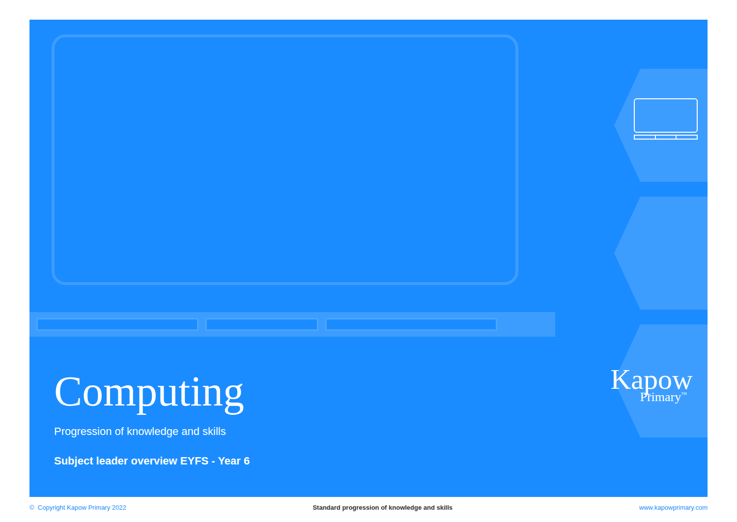Computing
Progression of knowledge and skills
Subject leader overview EYFS - Year 6
Kapow Primary™
© Copyright Kapow Primary 2022
Standard progression of knowledge and skills
www.kapowprimary.com